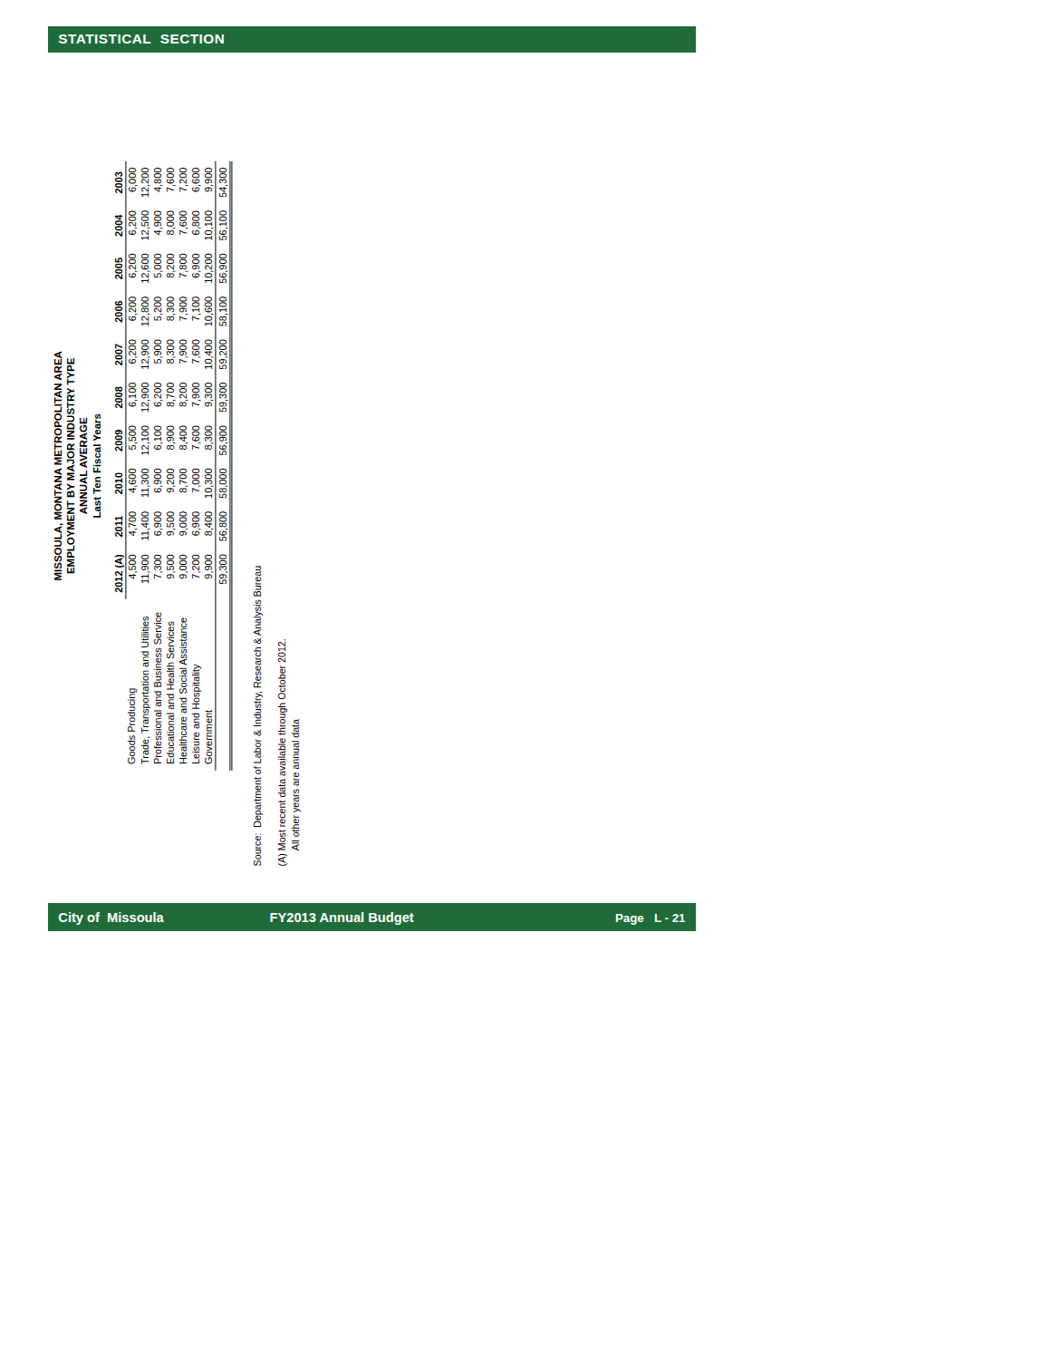STATISTICAL SECTION
MISSOULA, MONTANA METROPOLITAN AREA
EMPLOYMENT BY MAJOR INDUSTRY TYPE
ANNUAL AVERAGE
Last Ten Fiscal Years
| | 2012 (A) | 2011 | 2010 | 2009 | 2008 | 2007 | 2006 | 2005 | 2004 | 2003 |
| --- | --- | --- | --- | --- | --- | --- | --- | --- | --- | --- |
| Goods Producing | 4,500 | 4,700 | 4,600 | 5,500 | 6,100 | 6,200 | 6,200 | 6,200 | 6,200 | 6,000 |
| Trade, Transportation and Utilities | 11,900 | 11,400 | 11,300 | 12,100 | 12,900 | 12,900 | 12,800 | 12,600 | 12,500 | 12,200 |
| Professional and Business Service | 7,300 | 6,900 | 6,900 | 6,100 | 6,200 | 5,900 | 5,200 | 5,000 | 4,900 | 4,800 |
| Educational and Health Services | 9,500 | 9,500 | 9,200 | 8,900 | 8,700 | 8,300 | 8,300 | 8,200 | 8,000 | 7,600 |
| Healthcare and Social Assistance | 9,000 | 9,000 | 8,700 | 8,400 | 8,200 | 7,900 | 7,900 | 7,800 | 7,600 | 7,200 |
| Leisure and Hospitality | 7,200 | 6,900 | 7,000 | 7,600 | 7,900 | 7,600 | 7,100 | 6,900 | 6,800 | 6,600 |
| Government | 9,900 | 8,400 | 10,300 | 8,300 | 9,300 | 10,400 | 10,600 | 10,200 | 10,100 | 9,900 |
| | 59,300 | 56,800 | 58,000 | 56,900 | 59,300 | 59,200 | 58,100 | 56,900 | 56,100 | 54,300 |
Source: Department of Labor & Industry, Research & Analysis Bureau
(A) Most recent data available through October 2012.
All other years are annual data
City of Missoula
FY2013 Annual Budget
Page L - 21